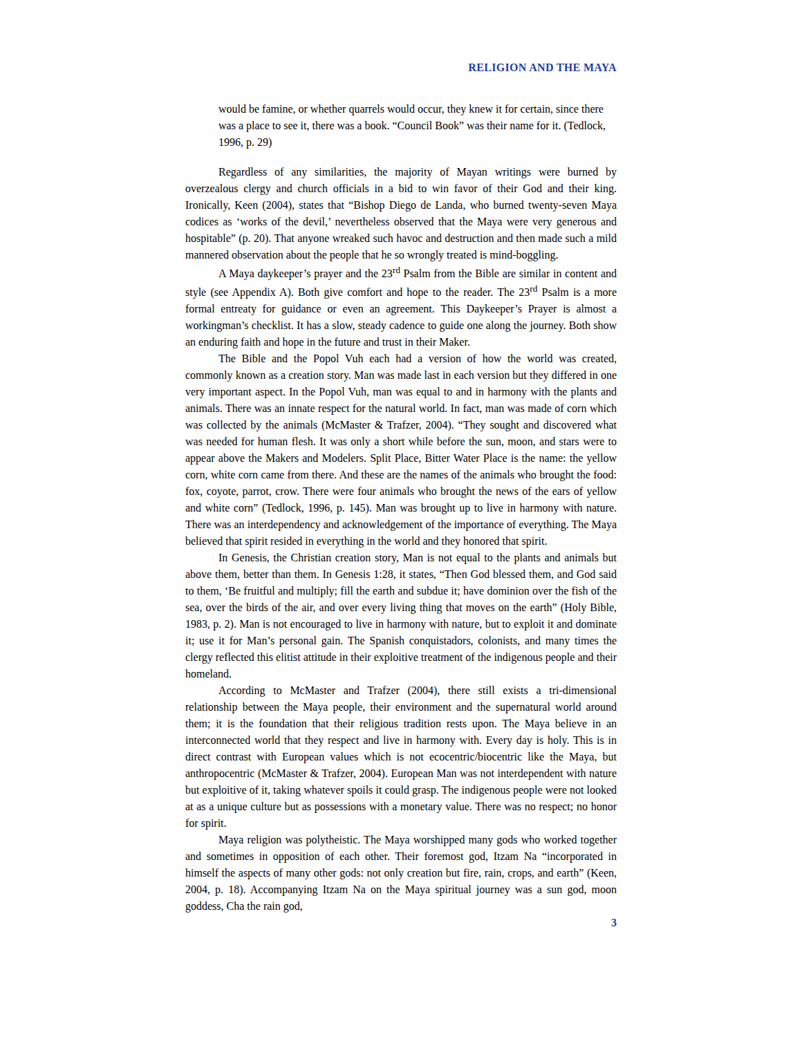RELIGION AND THE MAYA
would be famine, or whether quarrels would occur, they knew it for certain, since there was a place to see it, there was a book. “Council Book” was their name for it. (Tedlock, 1996, p. 29)
Regardless of any similarities, the majority of Mayan writings were burned by overzealous clergy and church officials in a bid to win favor of their God and their king. Ironically, Keen (2004), states that “Bishop Diego de Landa, who burned twenty-seven Maya codices as ‘works of the devil,’ nevertheless observed that the Maya were very generous and hospitable” (p. 20). That anyone wreaked such havoc and destruction and then made such a mild mannered observation about the people that he so wrongly treated is mind-boggling.
A Maya daykeeper’s prayer and the 23rd Psalm from the Bible are similar in content and style (see Appendix A). Both give comfort and hope to the reader. The 23rd Psalm is a more formal entreaty for guidance or even an agreement. This Daykeeper’s Prayer is almost a workingman’s checklist. It has a slow, steady cadence to guide one along the journey. Both show an enduring faith and hope in the future and trust in their Maker.
The Bible and the Popol Vuh each had a version of how the world was created, commonly known as a creation story. Man was made last in each version but they differed in one very important aspect. In the Popol Vuh, man was equal to and in harmony with the plants and animals. There was an innate respect for the natural world. In fact, man was made of corn which was collected by the animals (McMaster & Trafzer, 2004). “They sought and discovered what was needed for human flesh. It was only a short while before the sun, moon, and stars were to appear above the Makers and Modelers. Split Place, Bitter Water Place is the name: the yellow corn, white corn came from there. And these are the names of the animals who brought the food: fox, coyote, parrot, crow. There were four animals who brought the news of the ears of yellow and white corn” (Tedlock, 1996, p. 145). Man was brought up to live in harmony with nature. There was an interdependency and acknowledgement of the importance of everything. The Maya believed that spirit resided in everything in the world and they honored that spirit.
In Genesis, the Christian creation story, Man is not equal to the plants and animals but above them, better than them. In Genesis 1:28, it states, “Then God blessed them, and God said to them, ‘Be fruitful and multiply; fill the earth and subdue it; have dominion over the fish of the sea, over the birds of the air, and over every living thing that moves on the earth” (Holy Bible, 1983, p. 2). Man is not encouraged to live in harmony with nature, but to exploit it and dominate it; use it for Man’s personal gain. The Spanish conquistadors, colonists, and many times the clergy reflected this elitist attitude in their exploitive treatment of the indigenous people and their homeland.
According to McMaster and Trafzer (2004), there still exists a tri-dimensional relationship between the Maya people, their environment and the supernatural world around them; it is the foundation that their religious tradition rests upon. The Maya believe in an interconnected world that they respect and live in harmony with. Every day is holy. This is in direct contrast with European values which is not ecocentric/biocentric like the Maya, but anthropocentric (McMaster & Trafzer, 2004). European Man was not interdependent with nature but exploitive of it, taking whatever spoils it could grasp. The indigenous people were not looked at as a unique culture but as possessions with a monetary value. There was no respect; no honor for spirit.
Maya religion was polytheistic. The Maya worshipped many gods who worked together and sometimes in opposition of each other. Their foremost god, Itzam Na “incorporated in himself the aspects of many other gods: not only creation but fire, rain, crops, and earth” (Keen, 2004, p. 18). Accompanying Itzam Na on the Maya spiritual journey was a sun god, moon goddess, Cha the rain god,
3